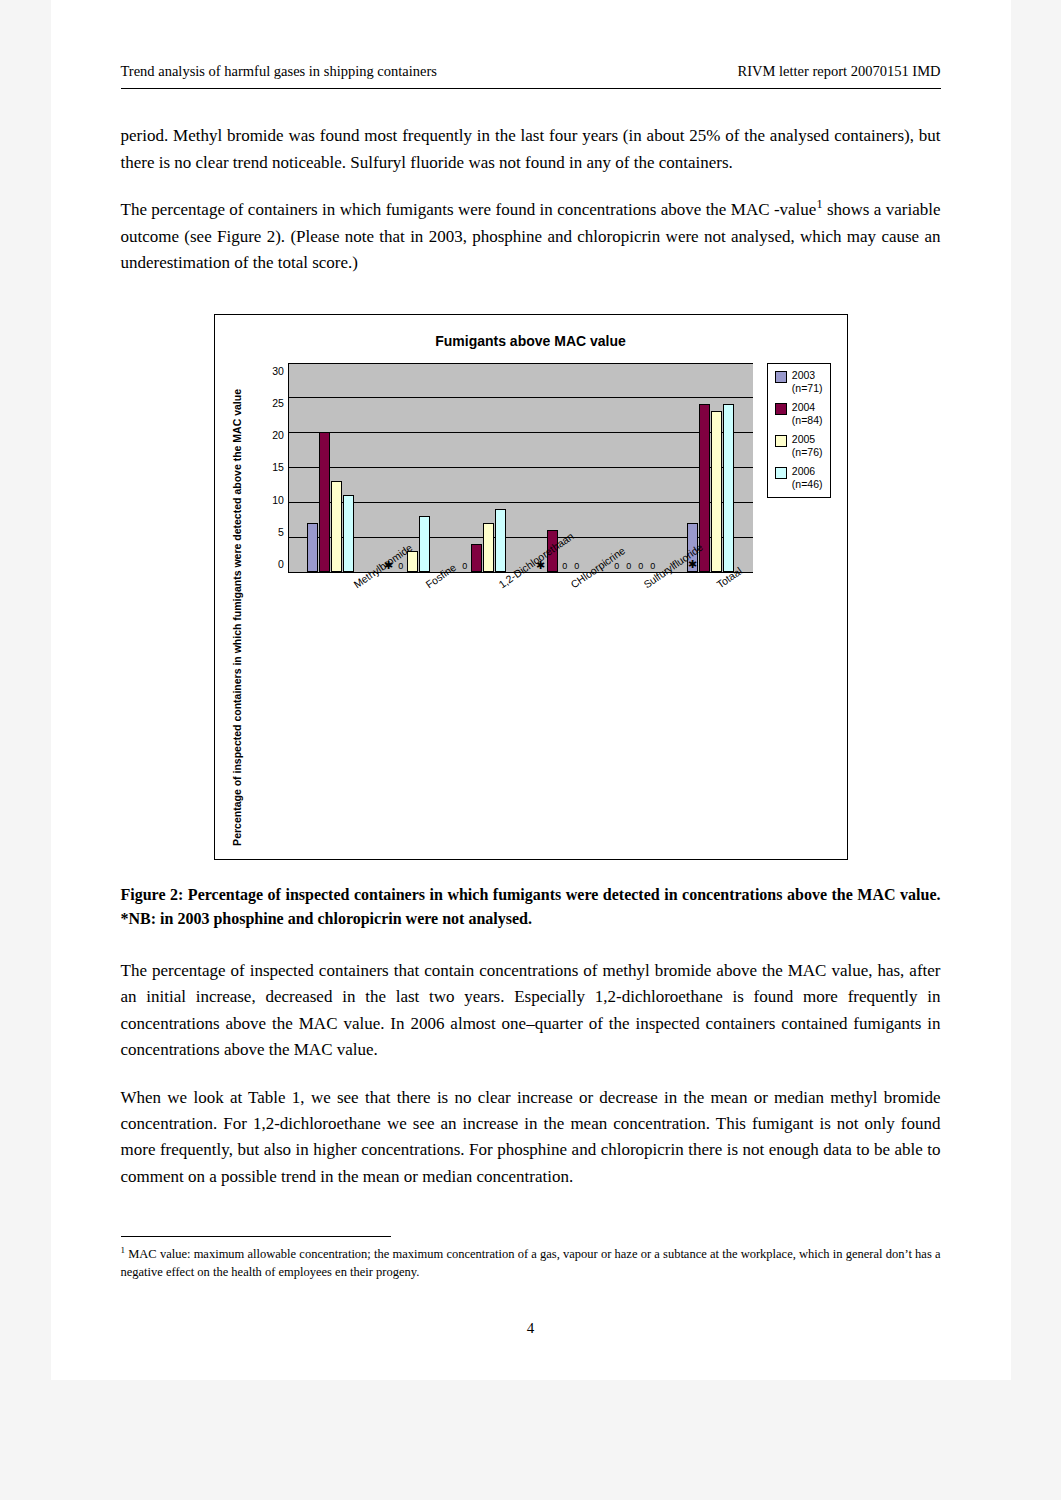Trend analysis of harmful gases in shipping containers RIVM letter report 20070151 IMD
period. Methyl bromide was found most frequently in the last four years (in about 25% of the analysed containers), but there is no clear trend noticeable. Sulfuryl fluoride was not found in any of the containers.
The percentage of containers in which fumigants were found in concentrations above the MAC -value1 shows a variable outcome (see Figure 2). (Please note that in 2003, phosphine and chloropicrin were not analysed, which may cause an underestimation of the total score.)
Fumigants above MAC value
Percentage of inspected containers in which fumigants were detected above the MAC value
302520151050
✱
0
0
✱
0
0
0
0
0
0
✱
Methylbromide
Fosfine
1,2-Dichloorethaan
CHloorpicrine
Sulfurylfluoride
Totaal
2003
(n=71)
2004
(n=84)
2005
(n=76)
2006
(n=46)
Figure 2: Percentage of inspected containers in which fumigants were detected in concentrations above the MAC value. *NB: in 2003 phosphine and chloropicrin were not analysed.
The percentage of inspected containers that contain concentrations of methyl bromide above the MAC value, has, after an initial increase, decreased in the last two years. Especially 1,2-dichloroethane is found more frequently in concentrations above the MAC value. In 2006 almost one–quarter of the inspected containers contained fumigants in concentrations above the MAC value.
When we look at Table 1, we see that there is no clear increase or decrease in the mean or median methyl bromide concentration. For 1,2-dichloroethane we see an increase in the mean concentration. This fumigant is not only found more frequently, but also in higher concentrations. For phosphine and chloropicrin there is not enough data to be able to comment on a possible trend in the mean or median concentration.
1 MAC value: maximum allowable concentration; the maximum concentration of a gas, vapour or haze or a subtance at the workplace, which in general don’t has a negative effect on the health of employees en their progeny.
4